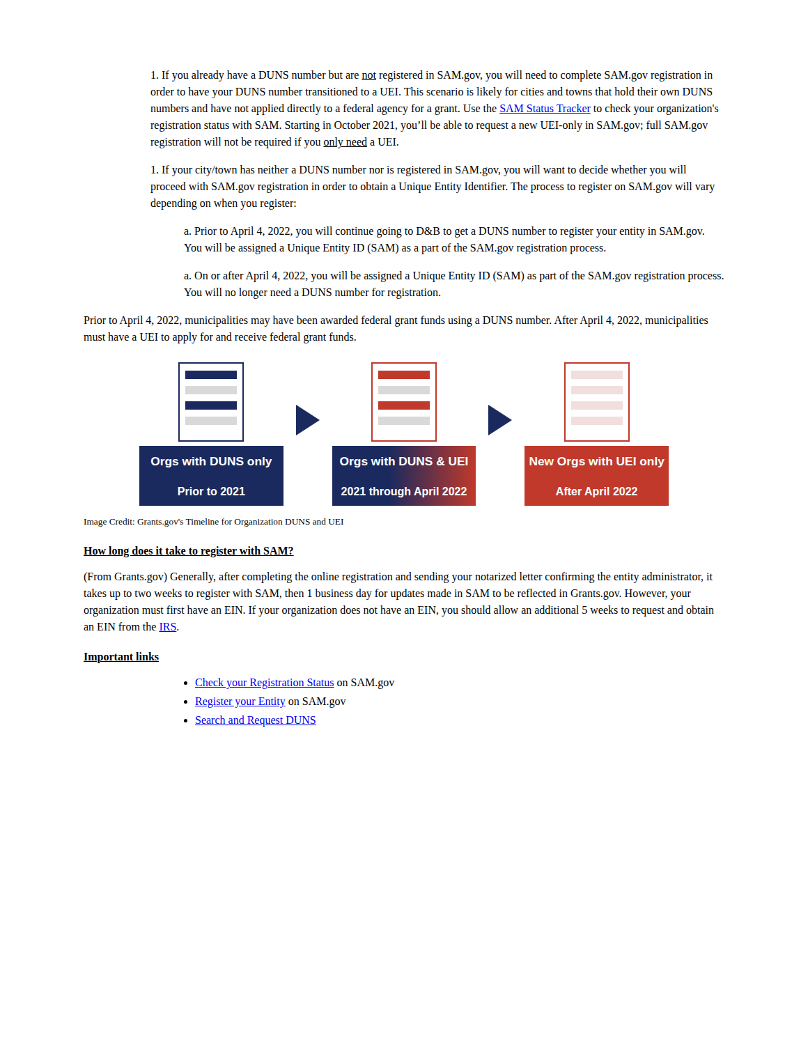1. If you already have a DUNS number but are not registered in SAM.gov, you will need to complete SAM.gov registration in order to have your DUNS number transitioned to a UEI. This scenario is likely for cities and towns that hold their own DUNS numbers and have not applied directly to a federal agency for a grant. Use the SAM Status Tracker to check your organization's registration status with SAM. Starting in October 2021, you’ll be able to request a new UEI-only in SAM.gov; full SAM.gov registration will not be required if you only need a UEI.
1. If your city/town has neither a DUNS number nor is registered in SAM.gov, you will want to decide whether you will proceed with SAM.gov registration in order to obtain a Unique Entity Identifier. The process to register on SAM.gov will vary depending on when you register:
a. Prior to April 4, 2022, you will continue going to D&B to get a DUNS number to register your entity in SAM.gov. You will be assigned a Unique Entity ID (SAM) as a part of the SAM.gov registration process.
a. On or after April 4, 2022, you will be assigned a Unique Entity ID (SAM) as part of the SAM.gov registration process. You will no longer need a DUNS number for registration.
Prior to April 4, 2022, municipalities may have been awarded federal grant funds using a DUNS number. After April 4, 2022, municipalities must have a UEI to apply for and receive federal grant funds.
Orgs with DUNS only
Prior to 2021
Orgs with DUNS & UEI
2021 through April 2022
New Orgs with UEI only
After April 2022
Image Credit: Grants.gov's Timeline for Organization DUNS and UEI
How long does it take to register with SAM?
(From Grants.gov) Generally, after completing the online registration and sending your notarized letter confirming the entity administrator, it takes up to two weeks to register with SAM, then 1 business day for updates made in SAM to be reflected in Grants.gov. However, your organization must first have an EIN. If your organization does not have an EIN, you should allow an additional 5 weeks to request and obtain an EIN from the IRS.
Important links
Check your Registration Status on SAM.gov
Register your Entity on SAM.gov
Search and Request DUNS